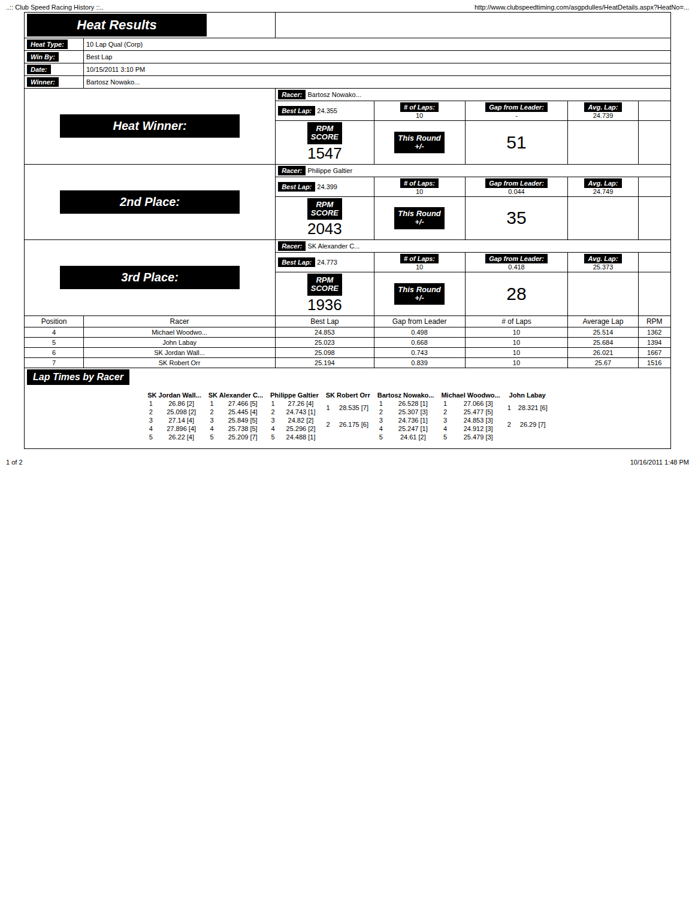..:: Club Speed Racing History ::.. http://www.clubspeedtiming.com/asgpdulles/HeatDetails.aspx?HeatNo=...
| Heat Results | |
| Heat Type: | 10 Lap Qual (Corp) |
| Win By: | Best Lap |
| Date: | 10/15/2011 3:10 PM |
| Winner: | Bartosz Nowako... |
| Heat Winner: | Racer: Bartosz Nowako... |
| Best Lap: 24.355 | # of Laps: 10 | Gap from Leader: - | Avg. Lap: 24.739 | |
| RPM SCORE 1547 | This Round +/- | 51 | | |
| 2nd Place: | Racer: Philippe Galtier |
| Best Lap: 24.399 | # of Laps: 10 | Gap from Leader: 0.044 | Avg. Lap: 24.749 | |
| RPM SCORE 2043 | This Round +/- | 35 | | |
| 3rd Place: | Racer: SK Alexander C... |
| Best Lap: 24.773 | # of Laps: 10 | Gap from Leader: 0.418 | Avg. Lap: 25.373 | |
| RPM SCORE 1936 | This Round +/- | 28 | | |
| Position | Racer | Best Lap | Gap from Leader | # of Laps | Average Lap | RPM |
| 4 | Michael Woodwo... | 24.853 | 0.498 | 10 | 25.514 | 1362 |
| 5 | John Labay | 25.023 | 0.668 | 10 | 25.684 | 1394 |
| 6 | SK Jordan Wall... | 25.098 | 0.743 | 10 | 26.021 | 1667 |
| 7 | SK Robert Orr | 25.194 | 0.839 | 10 | 25.67 | 1516 |
| Lap Times by Racer / SK Jordan Wall... / SK Alexander C... / Philippe Galtier / SK Robert Orr / Bartosz Nowako... / Michael Woodwo... / John Labay / / --- / --- / --- / --- / --- / --- / --- / / 1 / 26.86 [2] / 1 / 27.466 [5] / 1 / 27.26 [4] / 1 / 28.535 [7] / 1 / 26.528 [1] / 1 / 27.066 [3] / 1 / 28.321 [6] / / 2 / 25.098 [2] / 2 / 25.445 [4] / 2 / 24.743 [1] / 2 / 25.307 [3] / 2 / 25.477 [5] / / 3 / 27.14 [4] / 3 / 25.849 [5] / 3 / 24.82 [2] / 2 / 26.175 [6] / 3 / 24.736 [1] / 3 / 24.853 [3] / 2 / 26.29 [7] / / 4 / 27.896 [4] / 4 / 25.738 [5] / 4 / 25.296 [2] / 4 / 25.247 [1] / 4 / 24.912 [3] / / 5 / 26.22 [4] / 5 / 25.209 [7] / 5 / 24.488 [1] / / / 5 / 24.61 [2] / 5 / 25.479 [3] / / / |
1 of 2 10/16/2011 1:48 PM